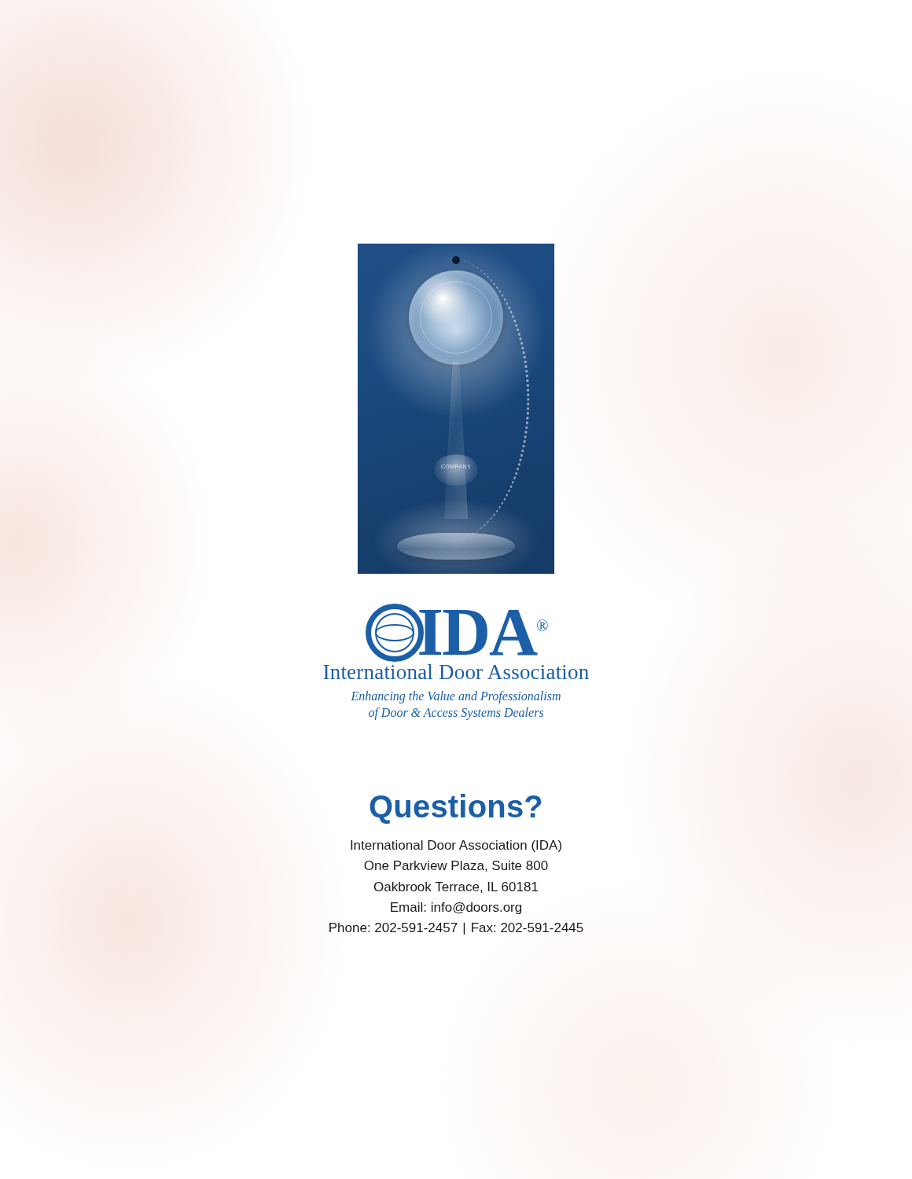Company
IDA®
International Door Association
Enhancing the Value and Professionalism
of Door & Access Systems Dealers
Questions?
International Door Association (IDA)
One Parkview Plaza, Suite 800
Oakbrook Terrace, IL 60181
Email: info@doors.org
Phone: 202-591-2457|Fax: 202-591-2445